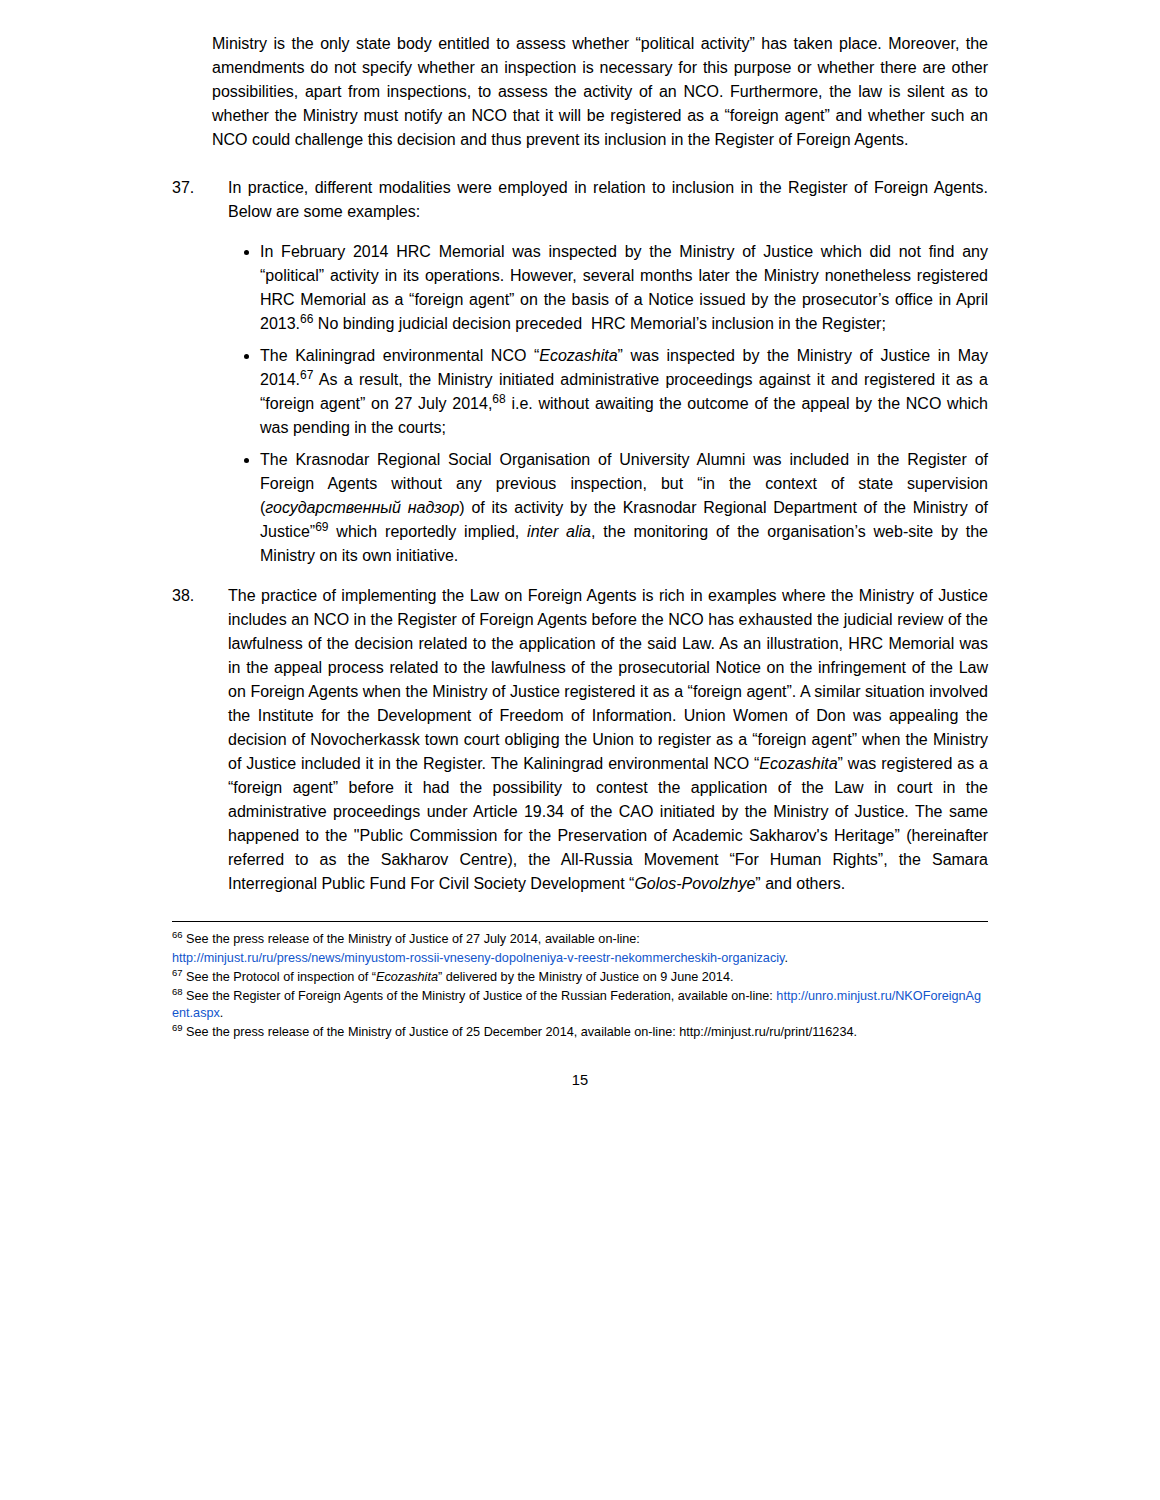Ministry is the only state body entitled to assess whether “political activity” has taken place. Moreover, the amendments do not specify whether an inspection is necessary for this purpose or whether there are other possibilities, apart from inspections, to assess the activity of an NCO. Furthermore, the law is silent as to whether the Ministry must notify an NCO that it will be registered as a “foreign agent” and whether such an NCO could challenge this decision and thus prevent its inclusion in the Register of Foreign Agents.
37.
In practice, different modalities were employed in relation to inclusion in the Register of Foreign Agents. Below are some examples:
In February 2014 HRC Memorial was inspected by the Ministry of Justice which did not find any “political” activity in its operations. However, several months later the Ministry nonetheless registered HRC Memorial as a “foreign agent” on the basis of a Notice issued by the prosecutor’s office in April 2013.66 No binding judicial decision preceded HRC Memorial’s inclusion in the Register;
The Kaliningrad environmental NCO “Ecozashita” was inspected by the Ministry of Justice in May 2014.67 As a result, the Ministry initiated administrative proceedings against it and registered it as a “foreign agent” on 27 July 2014,68 i.e. without awaiting the outcome of the appeal by the NCO which was pending in the courts;
The Krasnodar Regional Social Organisation of University Alumni was included in the Register of Foreign Agents without any previous inspection, but “in the context of state supervision (государственный надзор) of its activity by the Krasnodar Regional Department of the Ministry of Justice”69 which reportedly implied, inter alia, the monitoring of the organisation’s web-site by the Ministry on its own initiative.
38.
The practice of implementing the Law on Foreign Agents is rich in examples where the Ministry of Justice includes an NCO in the Register of Foreign Agents before the NCO has exhausted the judicial review of the lawfulness of the decision related to the application of the said Law. As an illustration, HRC Memorial was in the appeal process related to the lawfulness of the prosecutorial Notice on the infringement of the Law on Foreign Agents when the Ministry of Justice registered it as a “foreign agent”. A similar situation involved the Institute for the Development of Freedom of Information. Union Women of Don was appealing the decision of Novocherkassk town court obliging the Union to register as a “foreign agent” when the Ministry of Justice included it in the Register. The Kaliningrad environmental NCO “Ecozashita” was registered as a “foreign agent” before it had the possibility to contest the application of the Law in court in the administrative proceedings under Article 19.34 of the CAO initiated by the Ministry of Justice. The same happened to the "Public Commission for the Preservation of Academic Sakharov's Heritage” (hereinafter referred to as the Sakharov Centre), the All-Russia Movement “For Human Rights”, the Samara Interregional Public Fund For Civil Society Development “Golos-Povolzhye” and others.
66 See the press release of the Ministry of Justice of 27 July 2014, available on-line:
http://minjust.ru/ru/press/news/minyustom-rossii-vneseny-dopolneniya-v-reestr-nekommercheskih-organizaciy.
67 See the Protocol of inspection of “Ecozashita” delivered by the Ministry of Justice on 9 June 2014.
68 See the Register of Foreign Agents of the Ministry of Justice of the Russian Federation, available on-line: http://unro.minjust.ru/NKOForeignAgent.aspx.
69 See the press release of the Ministry of Justice of 25 December 2014, available on-line: http://minjust.ru/ru/print/116234.
15